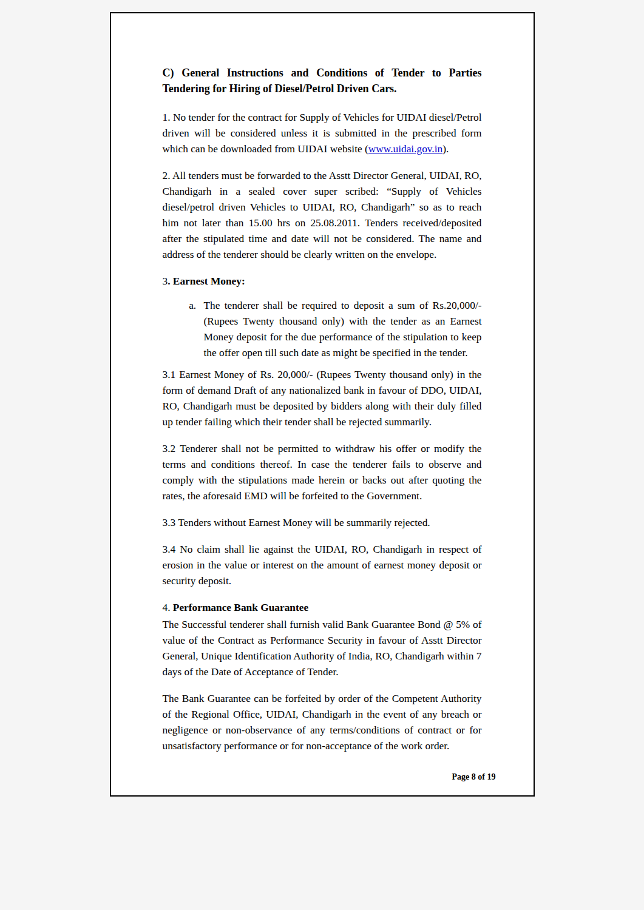C) General Instructions and Conditions of Tender to Parties Tendering for Hiring of Diesel/Petrol Driven Cars.
1. No tender for the contract for Supply of Vehicles for UIDAI diesel/Petrol driven will be considered unless it is submitted in the prescribed form which can be downloaded from UIDAI website (www.uidai.gov.in).
2. All tenders must be forwarded to the Asstt Director General, UIDAI, RO, Chandigarh in a sealed cover super scribed: “Supply of Vehicles diesel/petrol driven Vehicles to UIDAI, RO, Chandigarh” so as to reach him not later than 15.00 hrs on 25.08.2011. Tenders received/deposited after the stipulated time and date will not be considered. The name and address of the tenderer should be clearly written on the envelope.
3. Earnest Money:
The tenderer shall be required to deposit a sum of Rs.20,000/-(Rupees Twenty thousand only) with the tender as an Earnest Money deposit for the due performance of the stipulation to keep the offer open till such date as might be specified in the tender.
3.1 Earnest Money of Rs. 20,000/- (Rupees Twenty thousand only) in the form of demand Draft of any nationalized bank in favour of DDO, UIDAI, RO, Chandigarh must be deposited by bidders along with their duly filled up tender failing which their tender shall be rejected summarily.
3.2 Tenderer shall not be permitted to withdraw his offer or modify the terms and conditions thereof. In case the tenderer fails to observe and comply with the stipulations made herein or backs out after quoting the rates, the aforesaid EMD will be forfeited to the Government.
3.3 Tenders without Earnest Money will be summarily rejected.
3.4 No claim shall lie against the UIDAI, RO, Chandigarh in respect of erosion in the value or interest on the amount of earnest money deposit or security deposit.
4. Performance Bank Guarantee
The Successful tenderer shall furnish valid Bank Guarantee Bond @ 5% of value of the Contract as Performance Security in favour of Asstt Director General, Unique Identification Authority of India, RO, Chandigarh within 7 days of the Date of Acceptance of Tender.
The Bank Guarantee can be forfeited by order of the Competent Authority of the Regional Office, UIDAI, Chandigarh in the event of any breach or negligence or non-observance of any terms/conditions of contract or for unsatisfactory performance or for non-acceptance of the work order.
Page 8 of 19